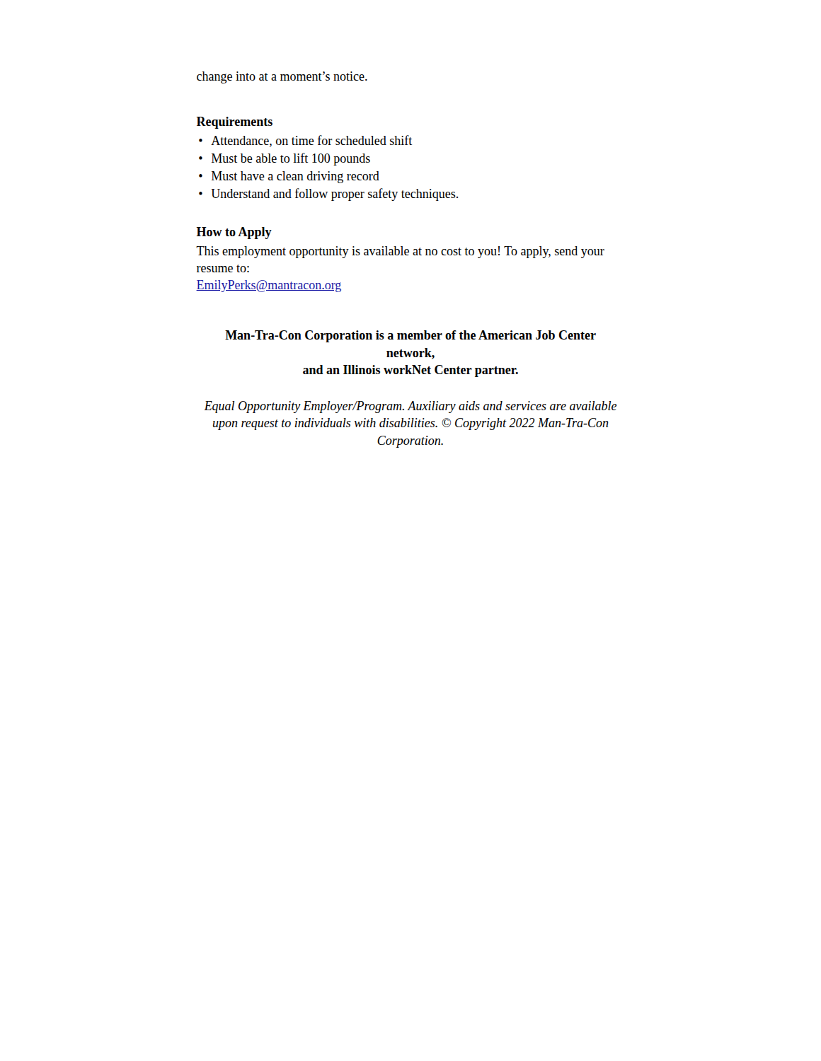change into at a moment’s notice.
Requirements
Attendance, on time for scheduled shift
Must be able to lift 100 pounds
Must have a clean driving record
Understand and follow proper safety techniques.
How to Apply
This employment opportunity is available at no cost to you! To apply, send your resume to:
EmilyPerks@mantracon.org
Man-Tra-Con Corporation is a member of the American Job Center network,
and an Illinois workNet Center partner.
Equal Opportunity Employer/Program. Auxiliary aids and services are available upon request to individuals with disabilities. © Copyright 2022 Man-Tra-Con Corporation.